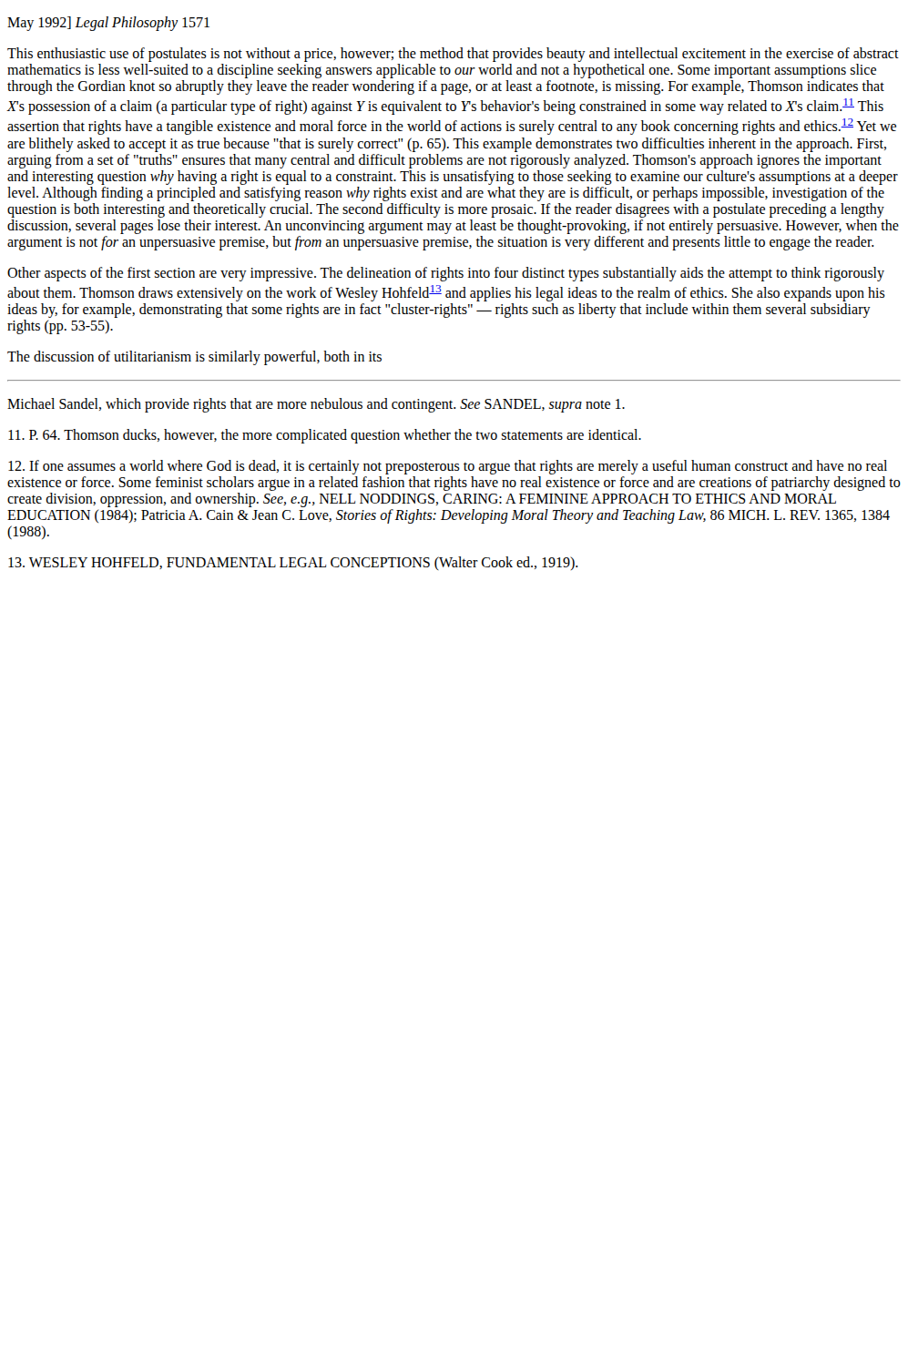May 1992] Legal Philosophy 1571
This enthusiastic use of postulates is not without a price, however; the method that provides beauty and intellectual excitement in the exercise of abstract mathematics is less well-suited to a discipline seeking answers applicable to our world and not a hypothetical one. Some important assumptions slice through the Gordian knot so abruptly they leave the reader wondering if a page, or at least a footnote, is missing. For example, Thomson indicates that X's possession of a claim (a particular type of right) against Y is equivalent to Y's behavior's being constrained in some way related to X's claim.11 This assertion that rights have a tangible existence and moral force in the world of actions is surely central to any book concerning rights and ethics.12 Yet we are blithely asked to accept it as true because "that is surely correct" (p. 65). This example demonstrates two difficulties inherent in the approach. First, arguing from a set of "truths" ensures that many central and difficult problems are not rigorously analyzed. Thomson's approach ignores the important and interesting question why having a right is equal to a constraint. This is unsatisfying to those seeking to examine our culture's assumptions at a deeper level. Although finding a principled and satisfying reason why rights exist and are what they are is difficult, or perhaps impossible, investigation of the question is both interesting and theoretically crucial. The second difficulty is more prosaic. If the reader disagrees with a postulate preceding a lengthy discussion, several pages lose their interest. An unconvincing argument may at least be thought-provoking, if not entirely persuasive. However, when the argument is not for an unpersuasive premise, but from an unpersuasive premise, the situation is very different and presents little to engage the reader.
Other aspects of the first section are very impressive. The delineation of rights into four distinct types substantially aids the attempt to think rigorously about them. Thomson draws extensively on the work of Wesley Hohfeld13 and applies his legal ideas to the realm of ethics. She also expands upon his ideas by, for example, demonstrating that some rights are in fact "cluster-rights" — rights such as liberty that include within them several subsidiary rights (pp. 53-55).
The discussion of utilitarianism is similarly powerful, both in its
Michael Sandel, which provide rights that are more nebulous and contingent. See SANDEL, supra note 1.
11. P. 64. Thomson ducks, however, the more complicated question whether the two statements are identical.
12. If one assumes a world where God is dead, it is certainly not preposterous to argue that rights are merely a useful human construct and have no real existence or force. Some feminist scholars argue in a related fashion that rights have no real existence or force and are creations of patriarchy designed to create division, oppression, and ownership. See, e.g., NELL NODDINGS, CARING: A FEMININE APPROACH TO ETHICS AND MORAL EDUCATION (1984); Patricia A. Cain & Jean C. Love, Stories of Rights: Developing Moral Theory and Teaching Law, 86 MICH. L. REV. 1365, 1384 (1988).
13. WESLEY HOHFELD, FUNDAMENTAL LEGAL CONCEPTIONS (Walter Cook ed., 1919).